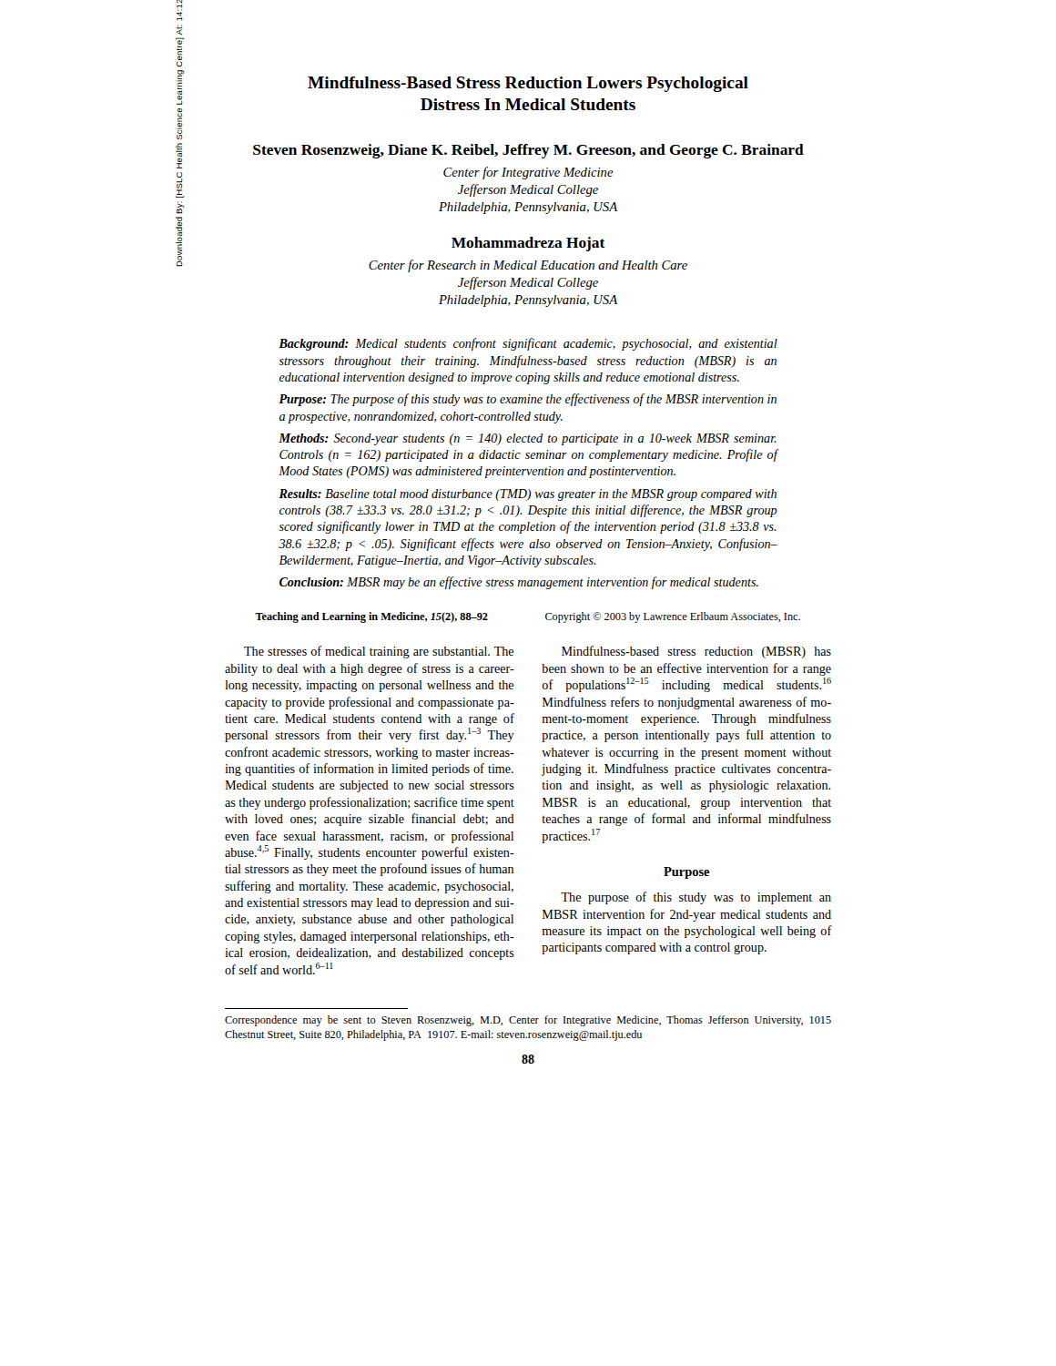Downloaded By: [HSLC Health Science Learning Centre] At: 14:12 13 April 2010
Mindfulness-Based Stress Reduction Lowers Psychological
Distress In Medical Students
Steven Rosenzweig, Diane K. Reibel, Jeffrey M. Greeson, and George C. Brainard
Center for Integrative Medicine
Jefferson Medical College
Philadelphia, Pennsylvania, USA
Mohammadreza Hojat
Center for Research in Medical Education and Health Care
Jefferson Medical College
Philadelphia, Pennsylvania, USA
Background: Medical students confront significant academic, psychosocial, and existential stressors throughout their training. Mindfulness-based stress reduction (MBSR) is an educational intervention designed to improve coping skills and reduce emotional distress.
Purpose: The purpose of this study was to examine the effectiveness of the MBSR intervention in a prospective, nonrandomized, cohort-controlled study.
Methods: Second-year students (n = 140) elected to participate in a 10-week MBSR seminar. Controls (n = 162) participated in a didactic seminar on complementary medicine. Profile of Mood States (POMS) was administered preintervention and postintervention.
Results: Baseline total mood disturbance (TMD) was greater in the MBSR group compared with controls (38.7 ±33.3 vs. 28.0 ±31.2; p < .01). Despite this initial difference, the MBSR group scored significantly lower in TMD at the completion of the intervention period (31.8 ±33.8 vs. 38.6 ±32.8; p < .05). Significant effects were also observed on Tension–Anxiety, Confusion–Bewilderment, Fatigue–Inertia, and Vigor–Activity subscales.
Conclusion: MBSR may be an effective stress management intervention for medical students.
Teaching and Learning in Medicine, 15(2), 88–92
Copyright © 2003 by Lawrence Erlbaum Associates, Inc.
The stresses of medical training are substantial. The ability to deal with a high degree of stress is a career-long necessity, impacting on personal wellness and the capacity to provide professional and compassionate patient care. Medical students contend with a range of personal stressors from their very first day.1–3 They confront academic stressors, working to master increasing quantities of information in limited periods of time. Medical students are subjected to new social stressors as they undergo professionalization; sacrifice time spent with loved ones; acquire sizable financial debt; and even face sexual harassment, racism, or professional abuse.4,5 Finally, students encounter powerful existential stressors as they meet the profound issues of human suffering and mortality. These academic, psychosocial, and existential stressors may lead to depression and suicide, anxiety, substance abuse and other pathological coping styles, damaged interpersonal relationships, ethical erosion, deidealization, and destabilized concepts of self and world.6–11
Mindfulness-based stress reduction (MBSR) has been shown to be an effective intervention for a range of populations12–15 including medical students.16 Mindfulness refers to nonjudgmental awareness of moment-to-moment experience. Through mindfulness practice, a person intentionally pays full attention to whatever is occurring in the present moment without judging it. Mindfulness practice cultivates concentration and insight, as well as physiologic relaxation. MBSR is an educational, group intervention that teaches a range of formal and informal mindfulness practices.17
Purpose
The purpose of this study was to implement an MBSR intervention for 2nd-year medical students and measure its impact on the psychological well being of participants compared with a control group.
Correspondence may be sent to Steven Rosenzweig, M.D, Center for Integrative Medicine, Thomas Jefferson University, 1015 Chestnut Street, Suite 820, Philadelphia, PA 19107. E-mail: steven.rosenzweig@mail.tju.edu
88